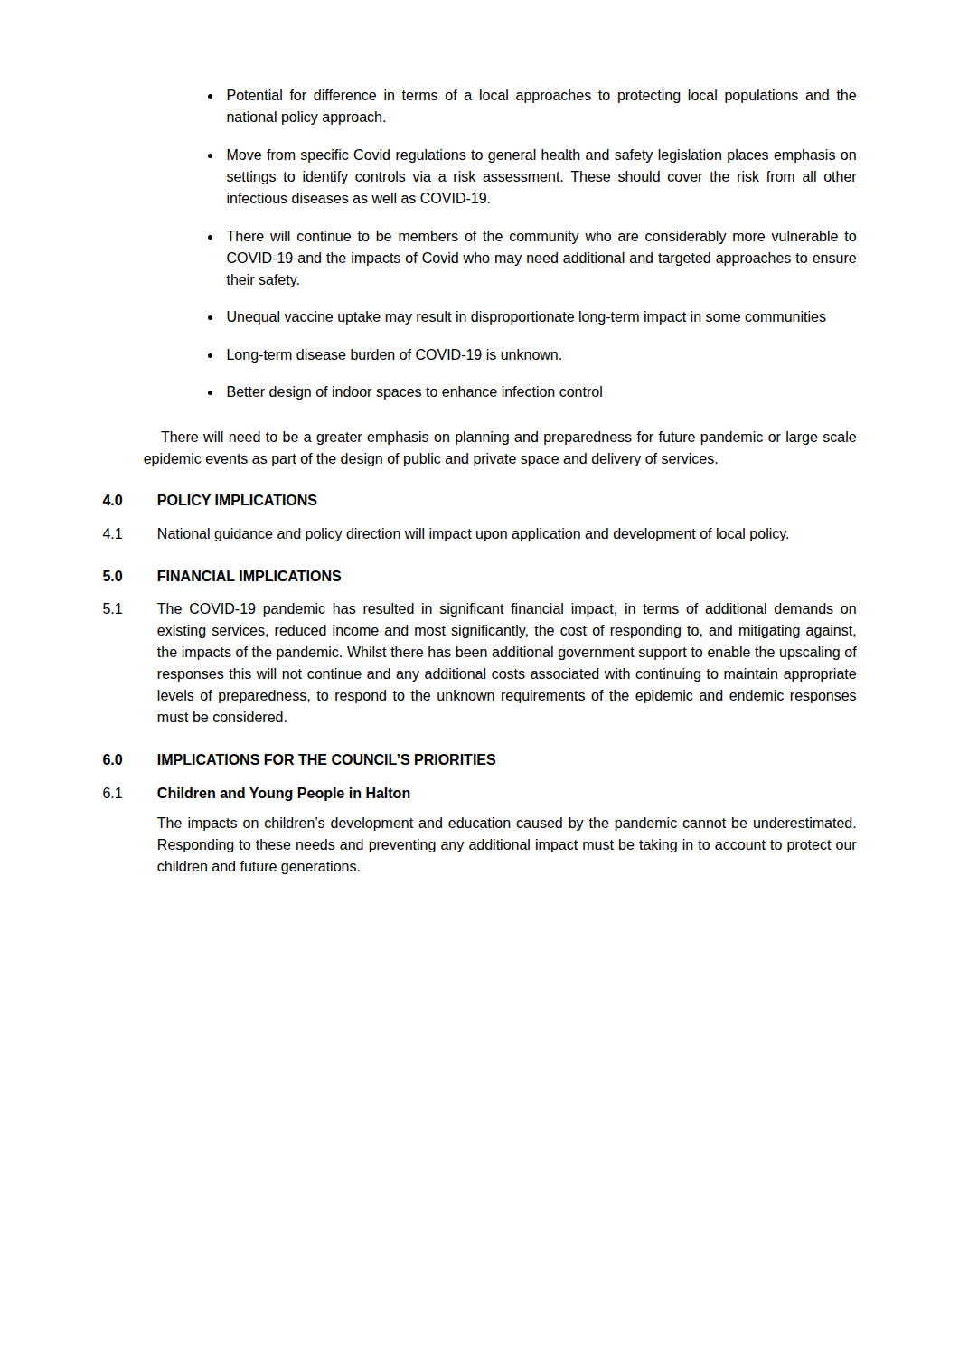Potential for difference in terms of a local approaches to protecting local populations and the national policy approach.
Move from specific Covid regulations to general health and safety legislation places emphasis on settings to identify controls via a risk assessment. These should cover the risk from all other infectious diseases as well as COVID-19.
There will continue to be members of the community who are considerably more vulnerable to COVID-19 and the impacts of Covid who may need additional and targeted approaches to ensure their safety.
Unequal vaccine uptake may result in disproportionate long-term impact in some communities
Long-term disease burden of COVID-19 is unknown.
Better design of indoor spaces to enhance infection control
There will need to be a greater emphasis on planning and preparedness for future pandemic or large scale epidemic events as part of the design of public and private space and delivery of services.
4.0 POLICY IMPLICATIONS
4.1 National guidance and policy direction will impact upon application and development of local policy.
5.0 FINANCIAL IMPLICATIONS
5.1 The COVID-19 pandemic has resulted in significant financial impact, in terms of additional demands on existing services, reduced income and most significantly, the cost of responding to, and mitigating against, the impacts of the pandemic. Whilst there has been additional government support to enable the upscaling of responses this will not continue and any additional costs associated with continuing to maintain appropriate levels of preparedness, to respond to the unknown requirements of the epidemic and endemic responses must be considered.
6.0 IMPLICATIONS FOR THE COUNCIL’S PRIORITIES
6.1 Children and Young People in Halton
The impacts on children’s development and education caused by the pandemic cannot be underestimated. Responding to these needs and preventing any additional impact must be taking in to account to protect our children and future generations.